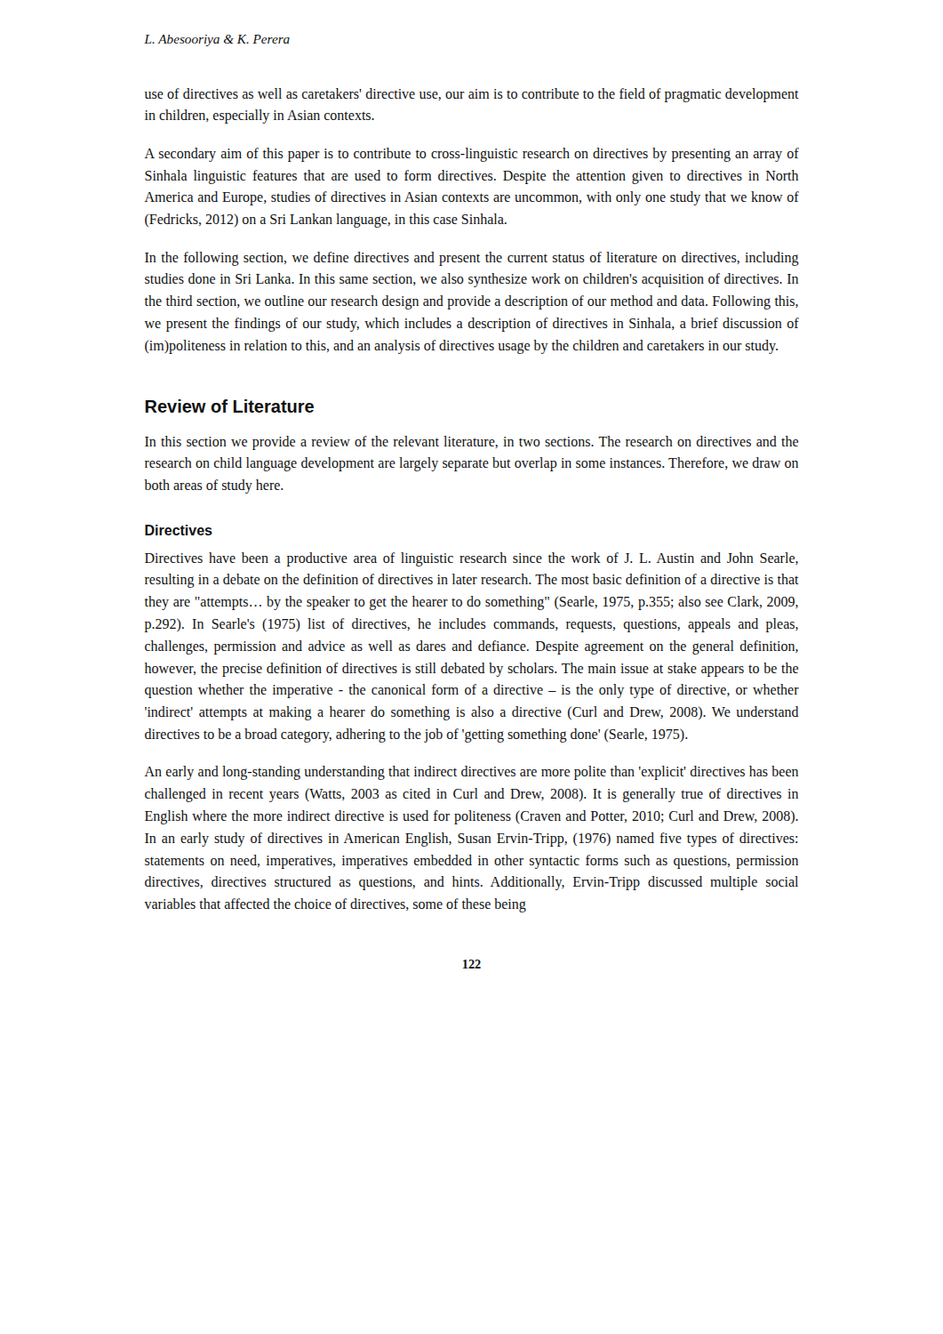L. Abesooriya & K. Perera
use of directives as well as caretakers' directive use, our aim is to contribute to the field of pragmatic development in children, especially in Asian contexts.
A secondary aim of this paper is to contribute to cross-linguistic research on directives by presenting an array of Sinhala linguistic features that are used to form directives. Despite the attention given to directives in North America and Europe, studies of directives in Asian contexts are uncommon, with only one study that we know of (Fedricks, 2012) on a Sri Lankan language, in this case Sinhala.
In the following section, we define directives and present the current status of literature on directives, including studies done in Sri Lanka. In this same section, we also synthesize work on children's acquisition of directives. In the third section, we outline our research design and provide a description of our method and data. Following this, we present the findings of our study, which includes a description of directives in Sinhala, a brief discussion of (im)politeness in relation to this, and an analysis of directives usage by the children and caretakers in our study.
Review of Literature
In this section we provide a review of the relevant literature, in two sections. The research on directives and the research on child language development are largely separate but overlap in some instances. Therefore, we draw on both areas of study here.
Directives
Directives have been a productive area of linguistic research since the work of J. L. Austin and John Searle, resulting in a debate on the definition of directives in later research. The most basic definition of a directive is that they are "attempts… by the speaker to get the hearer to do something" (Searle, 1975, p.355; also see Clark, 2009, p.292). In Searle's (1975) list of directives, he includes commands, requests, questions, appeals and pleas, challenges, permission and advice as well as dares and defiance. Despite agreement on the general definition, however, the precise definition of directives is still debated by scholars. The main issue at stake appears to be the question whether the imperative - the canonical form of a directive – is the only type of directive, or whether 'indirect' attempts at making a hearer do something is also a directive (Curl and Drew, 2008). We understand directives to be a broad category, adhering to the job of 'getting something done' (Searle, 1975).
An early and long-standing understanding that indirect directives are more polite than 'explicit' directives has been challenged in recent years (Watts, 2003 as cited in Curl and Drew, 2008). It is generally true of directives in English where the more indirect directive is used for politeness (Craven and Potter, 2010; Curl and Drew, 2008). In an early study of directives in American English, Susan Ervin-Tripp, (1976) named five types of directives: statements on need, imperatives, imperatives embedded in other syntactic forms such as questions, permission directives, directives structured as questions, and hints. Additionally, Ervin-Tripp discussed multiple social variables that affected the choice of directives, some of these being
122